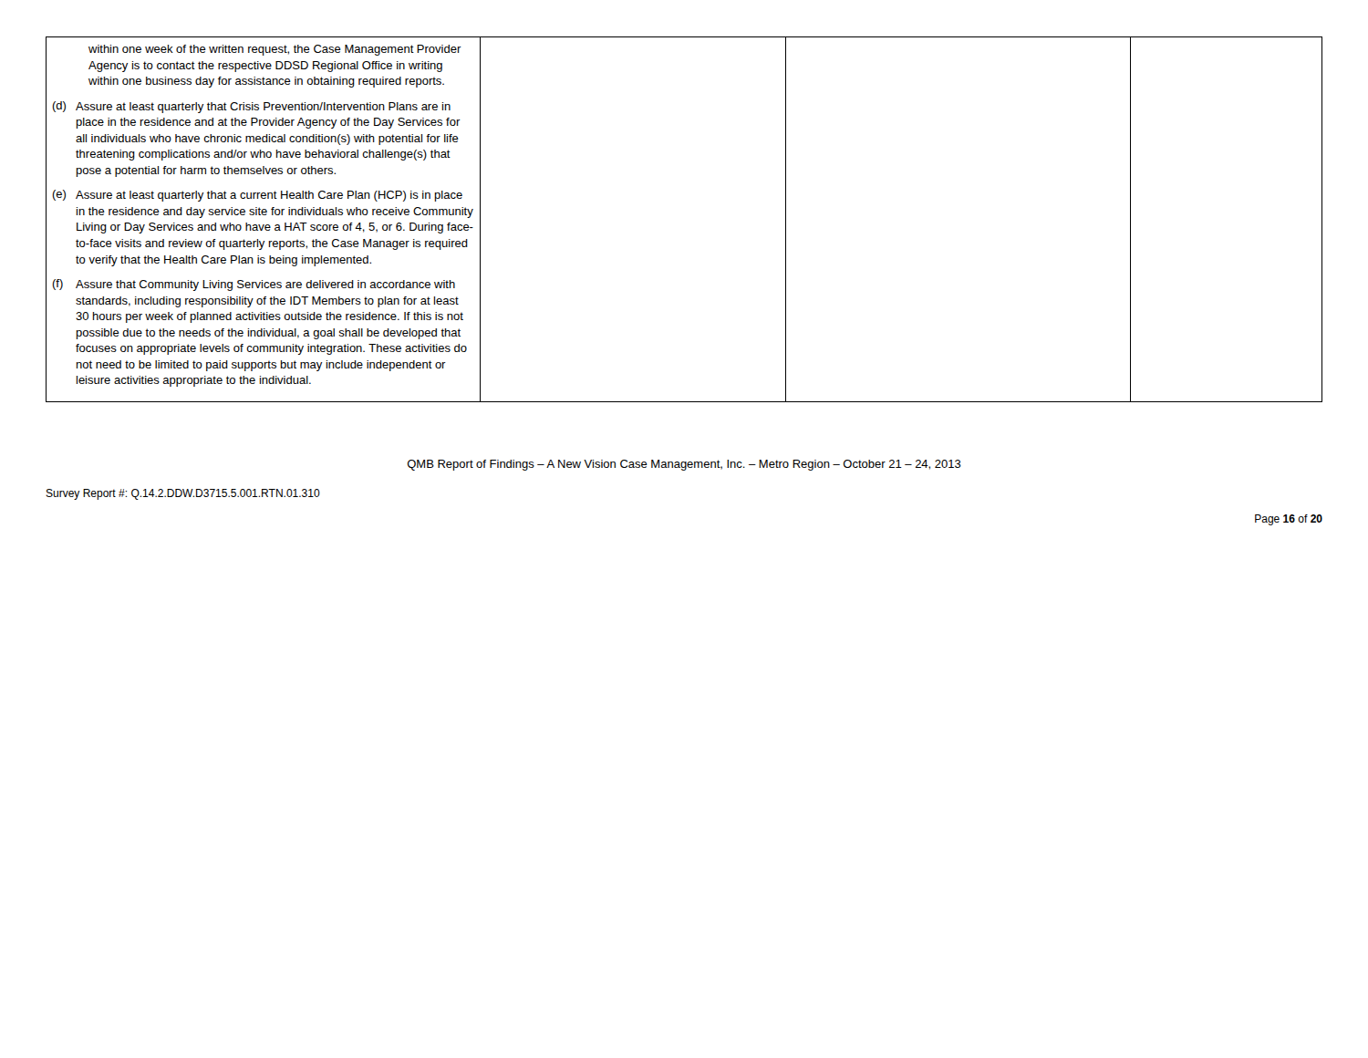| within one week of the written request, the Case Management Provider Agency is to contact the respective DDSD Regional Office in writing within one business day for assistance in obtaining required reports. (d) Assure at least quarterly that Crisis Prevention/Intervention Plans are in place in the residence and at the Provider Agency of the Day Services for all individuals who have chronic medical condition(s) with potential for life threatening complications and/or who have behavioral challenge(s) that pose a potential for harm to themselves or others. (e) Assure at least quarterly that a current Health Care Plan (HCP) is in place in the residence and day service site for individuals who receive Community Living or Day Services and who have a HAT score of 4, 5, or 6. During face-to-face visits and review of quarterly reports, the Case Manager is required to verify that the Health Care Plan is being implemented. (f) Assure that Community Living Services are delivered in accordance with standards, including responsibility of the IDT Members to plan for at least 30 hours per week of planned activities outside the residence. If this is not possible due to the needs of the individual, a goal shall be developed that focuses on appropriate levels of community integration. These activities do not need to be limited to paid supports but may include independent or leisure activities appropriate to the individual. | | | |
QMB Report of Findings – A New Vision Case Management, Inc. – Metro Region – October 21 – 24, 2013
Survey Report #: Q.14.2.DDW.D3715.5.001.RTN.01.310
Page 16 of 20